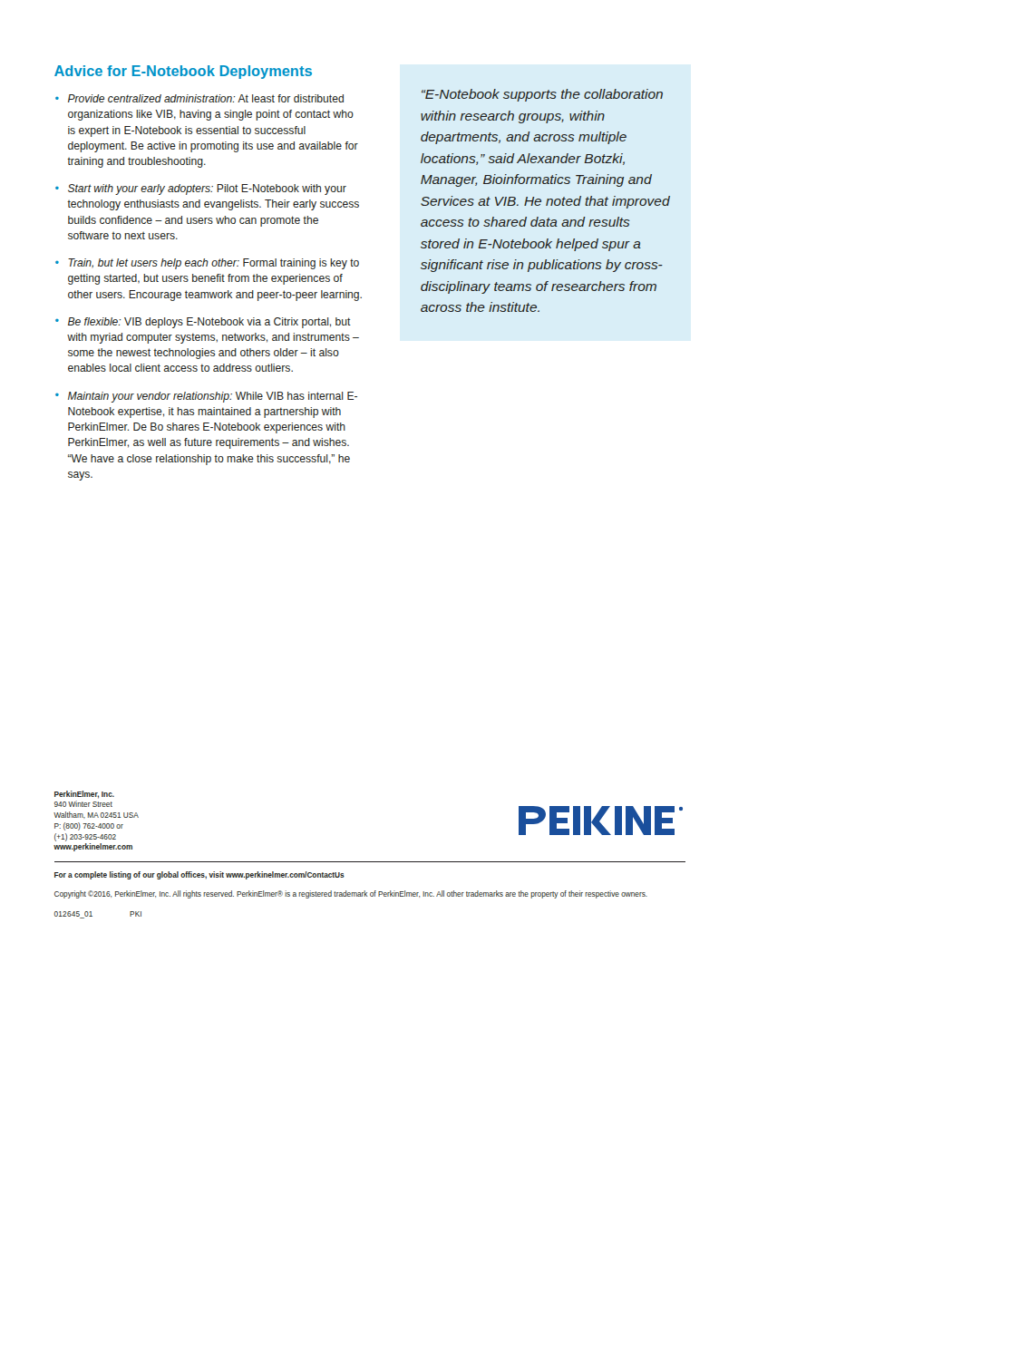Advice for E-Notebook Deployments
Provide centralized administration: At least for distributed organizations like VIB, having a single point of contact who is expert in E-Notebook is essential to successful deployment. Be active in promoting its use and available for training and troubleshooting.
Start with your early adopters: Pilot E-Notebook with your technology enthusiasts and evangelists. Their early success builds confidence – and users who can promote the software to next users.
Train, but let users help each other: Formal training is key to getting started, but users benefit from the experiences of other users. Encourage teamwork and peer-to-peer learning.
Be flexible: VIB deploys E-Notebook via a Citrix portal, but with myriad computer systems, networks, and instruments – some the newest technologies and others older – it also enables local client access to address outliers.
Maintain your vendor relationship: While VIB has internal E-Notebook expertise, it has maintained a partnership with PerkinElmer. De Bo shares E-Notebook experiences with PerkinElmer, as well as future requirements – and wishes. “We have a close relationship to make this successful,” he says.
“E-Notebook supports the collaboration within research groups, within departments, and across multiple locations,” said Alexander Botzki, Manager, Bioinformatics Training and Services at VIB. He noted that improved access to shared data and results stored in E-Notebook helped spur a significant rise in publications by cross-disciplinary teams of researchers from across the institute.
PerkinElmer, Inc.
940 Winter Street
Waltham, MA 02451 USA
P: (800) 762-4000 or
(+1) 203-925-4602
www.perkinelmer.com
For a complete listing of our global offices, visit www.perkinelmer.com/ContactUs
Copyright ©2016, PerkinElmer, Inc. All rights reserved. PerkinElmer® is a registered trademark of PerkinElmer, Inc. All other trademarks are the property of their respective owners.
012645_01PKI